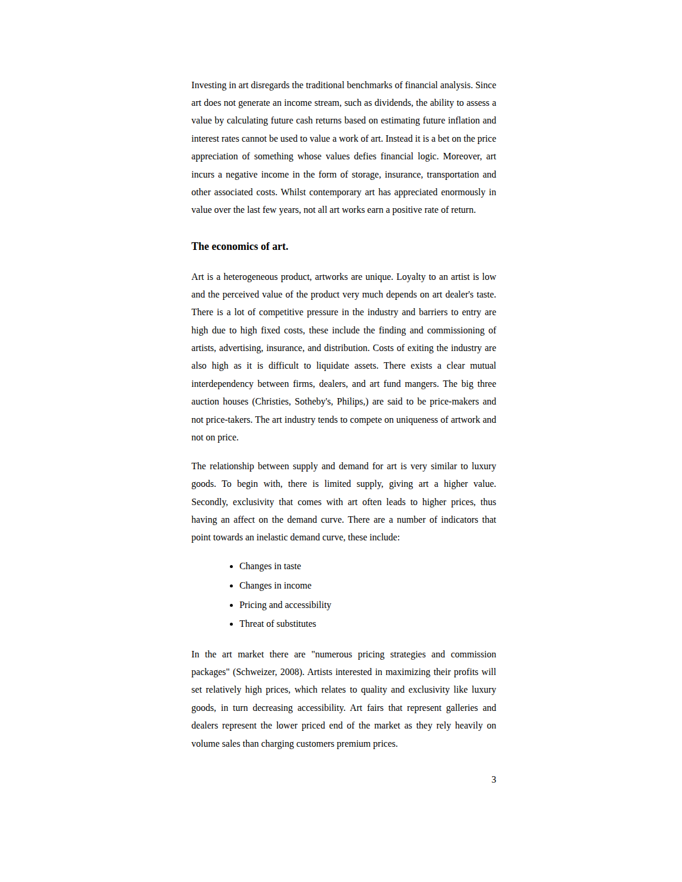Investing in art disregards the traditional benchmarks of financial analysis. Since art does not generate an income stream, such as dividends, the ability to assess a value by calculating future cash returns based on estimating future inflation and interest rates cannot be used to value a work of art. Instead it is a bet on the price appreciation of something whose values defies financial logic. Moreover, art incurs a negative income in the form of storage, insurance, transportation and other associated costs. Whilst contemporary art has appreciated enormously in value over the last few years, not all art works earn a positive rate of return.
The economics of art.
Art is a heterogeneous product, artworks are unique. Loyalty to an artist is low and the perceived value of the product very much depends on art dealer's taste. There is a lot of competitive pressure in the industry and barriers to entry are high due to high fixed costs, these include the finding and commissioning of artists, advertising, insurance, and distribution. Costs of exiting the industry are also high as it is difficult to liquidate assets. There exists a clear mutual interdependency between firms, dealers, and art fund mangers. The big three auction houses (Christies, Sotheby's, Philips,) are said to be price-makers and not price-takers. The art industry tends to compete on uniqueness of artwork and not on price.
The relationship between supply and demand for art is very similar to luxury goods. To begin with, there is limited supply, giving art a higher value. Secondly, exclusivity that comes with art often leads to higher prices, thus having an affect on the demand curve. There are a number of indicators that point towards an inelastic demand curve, these include:
Changes in taste
Changes in income
Pricing and accessibility
Threat of substitutes
In the art market there are "numerous pricing strategies and commission packages" (Schweizer, 2008). Artists interested in maximizing their profits will set relatively high prices, which relates to quality and exclusivity like luxury goods, in turn decreasing accessibility. Art fairs that represent galleries and dealers represent the lower priced end of the market as they rely heavily on volume sales than charging customers premium prices.
3